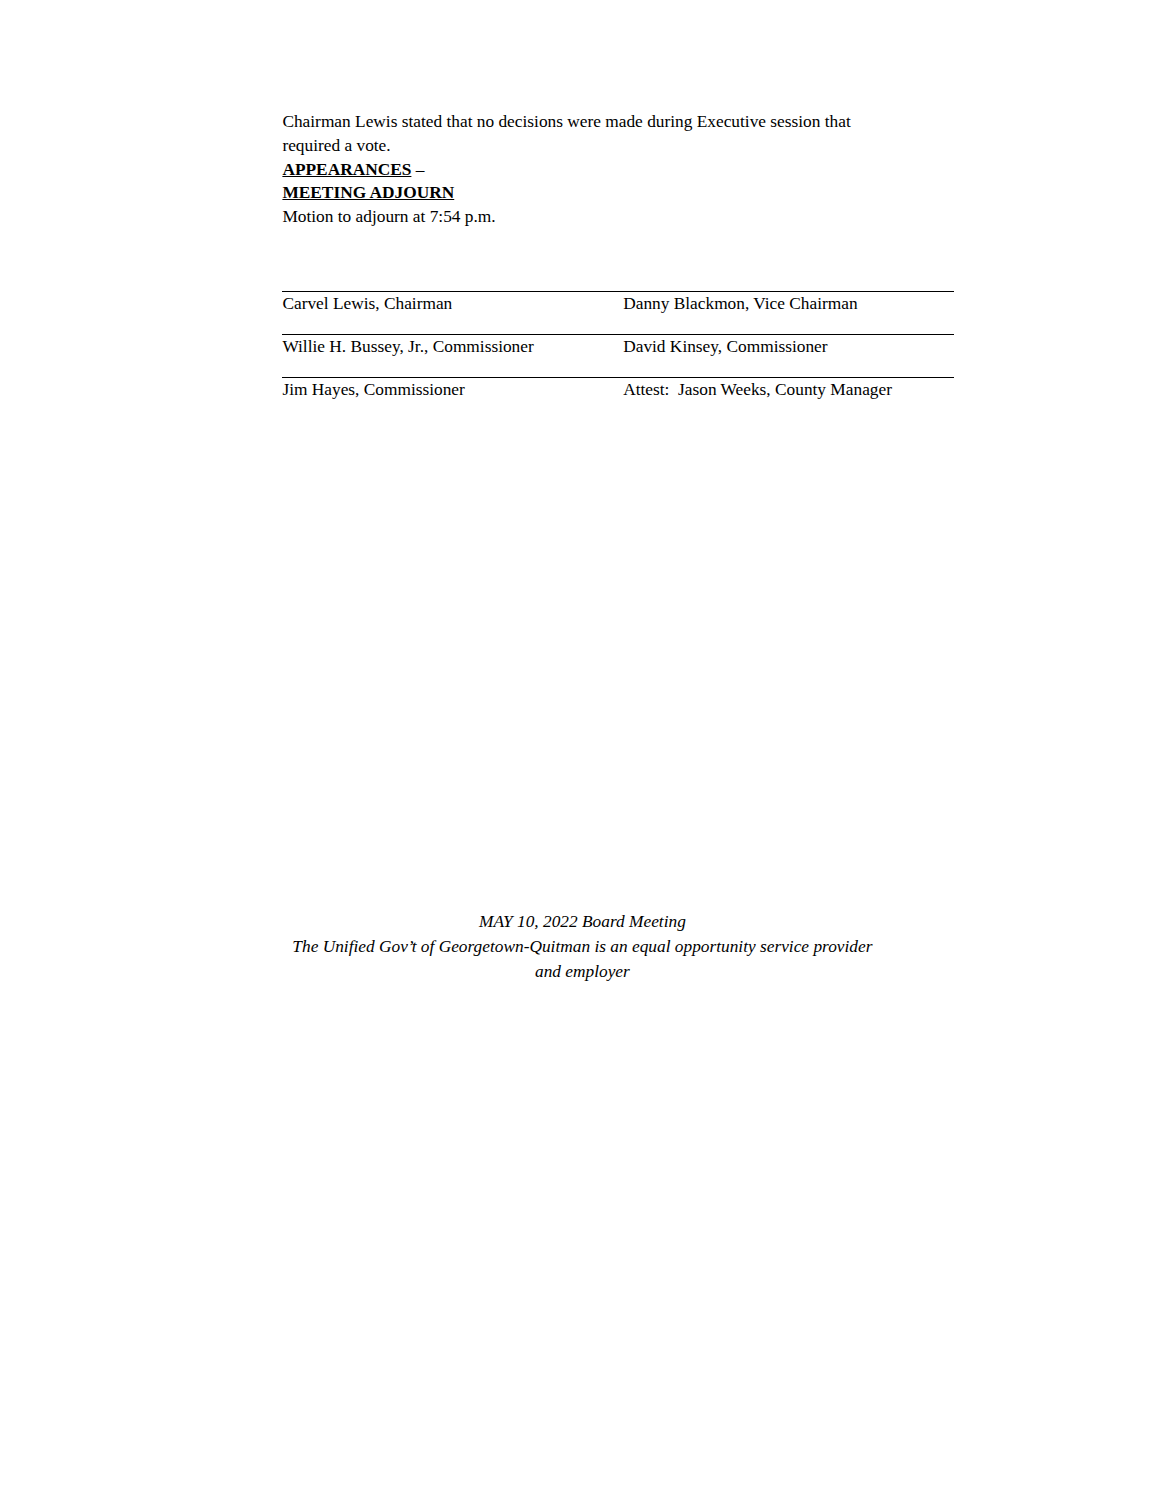Chairman Lewis stated that no decisions were made during Executive session that required a vote.
APPEARANCES –
MEETING ADJOURN
Motion to adjourn at 7:54 p.m.
| Carvel Lewis, Chairman | Danny Blackmon, Vice Chairman |
| Willie H. Bussey, Jr., Commissioner | David Kinsey, Commissioner |
| Jim Hayes, Commissioner | Attest: Jason Weeks, County Manager |
MAY 10, 2022 Board Meeting
The Unified Gov’t of Georgetown-Quitman is an equal opportunity service provider and employer